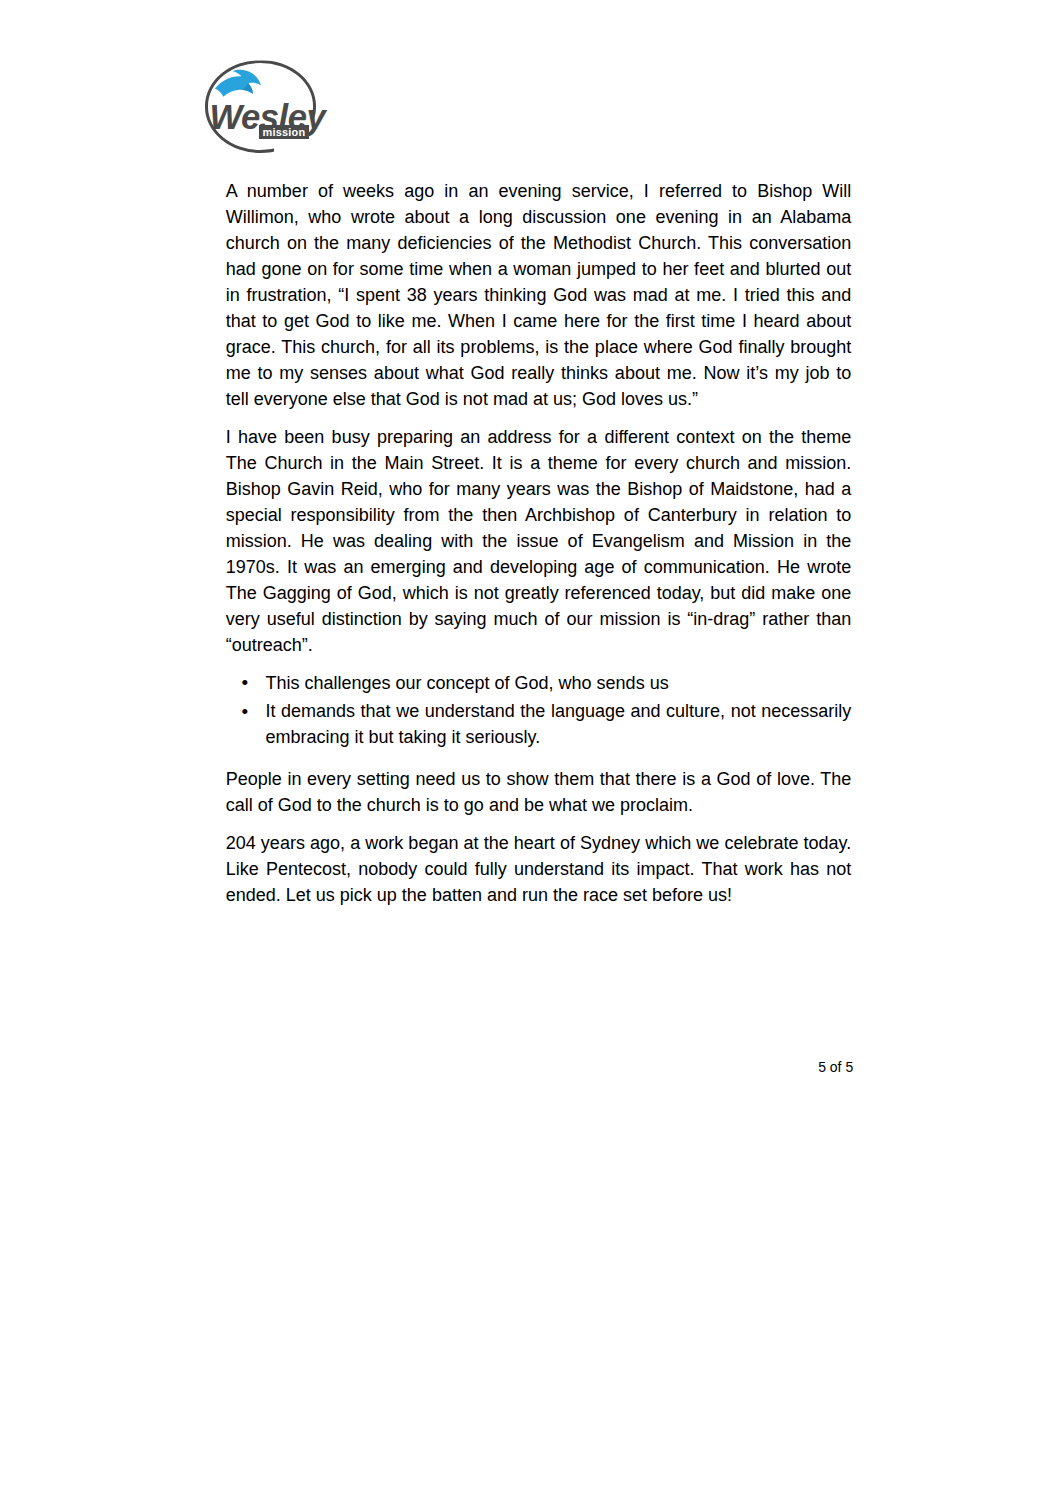Wesley
mission
A number of weeks ago in an evening service, I referred to Bishop Will Willimon, who wrote about a long discussion one evening in an Alabama church on the many deficiencies of the Methodist Church. This conversation had gone on for some time when a woman jumped to her feet and blurted out in frustration, “I spent 38 years thinking God was mad at me. I tried this and that to get God to like me. When I came here for the first time I heard about grace. This church, for all its problems, is the place where God finally brought me to my senses about what God really thinks about me. Now it’s my job to tell everyone else that God is not mad at us; God loves us.”
I have been busy preparing an address for a different context on the theme The Church in the Main Street. It is a theme for every church and mission. Bishop Gavin Reid, who for many years was the Bishop of Maidstone, had a special responsibility from the then Archbishop of Canterbury in relation to mission. He was dealing with the issue of Evangelism and Mission in the 1970s. It was an emerging and developing age of communication. He wrote The Gagging of God, which is not greatly referenced today, but did make one very useful distinction by saying much of our mission is “in-drag” rather than “outreach”.
This challenges our concept of God, who sends us
It demands that we understand the language and culture, not necessarily embracing it but taking it seriously.
People in every setting need us to show them that there is a God of love. The call of God to the church is to go and be what we proclaim.
204 years ago, a work began at the heart of Sydney which we celebrate today. Like Pentecost, nobody could fully understand its impact. That work has not ended. Let us pick up the batten and run the race set before us!
5 of 5